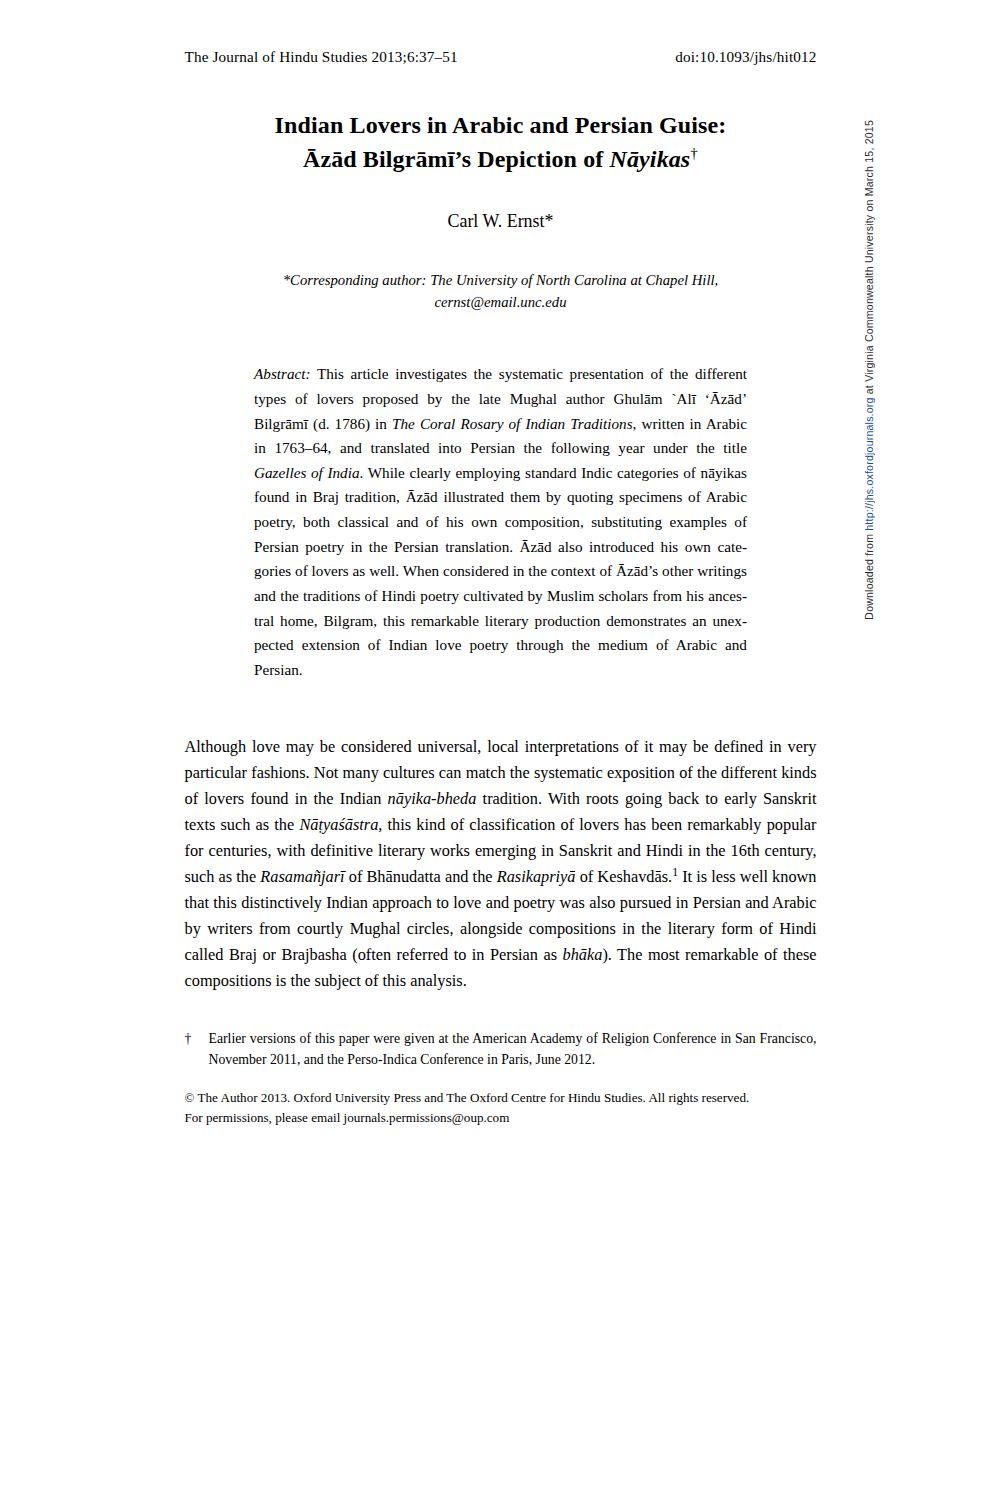Downloaded from http://jhs.oxfordjournals.org at Virginia Commonwealth University on March 15, 2015
The Journal of Hindu Studies 2013;6:37–51 doi:10.1093/jhs/hit012
Indian Lovers in Arabic and Persian Guise:
Āzād Bilgrāmī’s Depiction of Nāyikas†
Carl W. Ernst*
*Corresponding author: The University of North Carolina at Chapel Hill,
cernst@email.unc.edu
Abstract: This article investigates the systematic presentation of the different types of lovers proposed by the late Mughal author Ghulām `Alī ‘Āzād’ Bilgrāmī (d. 1786) in The Coral Rosary of Indian Traditions, written in Arabic in 1763–64, and translated into Persian the following year under the title Gazelles of India. While clearly employing standard Indic categories of nāyikas found in Braj tradition, Āzād illustrated them by quoting specimens of Arabic poetry, both classical and of his own composition, substituting examples of Persian poetry in the Persian translation. Āzād also introduced his own categories of lovers as well. When considered in the context of Āzād’s other writings and the traditions of Hindi poetry cultivated by Muslim scholars from his ancestral home, Bilgram, this remarkable literary production demonstrates an unexpected extension of Indian love poetry through the medium of Arabic and Persian.
Although love may be considered universal, local interpretations of it may be defined in very particular fashions. Not many cultures can match the systematic exposition of the different kinds of lovers found in the Indian nāyika-bheda tradition. With roots going back to early Sanskrit texts such as the Nāṭyaśāstra, this kind of classification of lovers has been remarkably popular for centuries, with definitive literary works emerging in Sanskrit and Hindi in the 16th century, such as the Rasamañjarī of Bhānudatta and the Rasikapriyā of Keshavdās.1 It is less well known that this distinctively Indian approach to love and poetry was also pursued in Persian and Arabic by writers from courtly Mughal circles, alongside compositions in the literary form of Hindi called Braj or Brajbasha (often referred to in Persian as bhāka). The most remarkable of these compositions is the subject of this analysis.
†
Earlier versions of this paper were given at the American Academy of Religion Conference in San Francisco, November 2011, and the Perso-Indica Conference in Paris, June 2012.
© The Author 2013. Oxford University Press and The Oxford Centre for Hindu Studies. All rights reserved.
For permissions, please email journals.permissions@oup.com